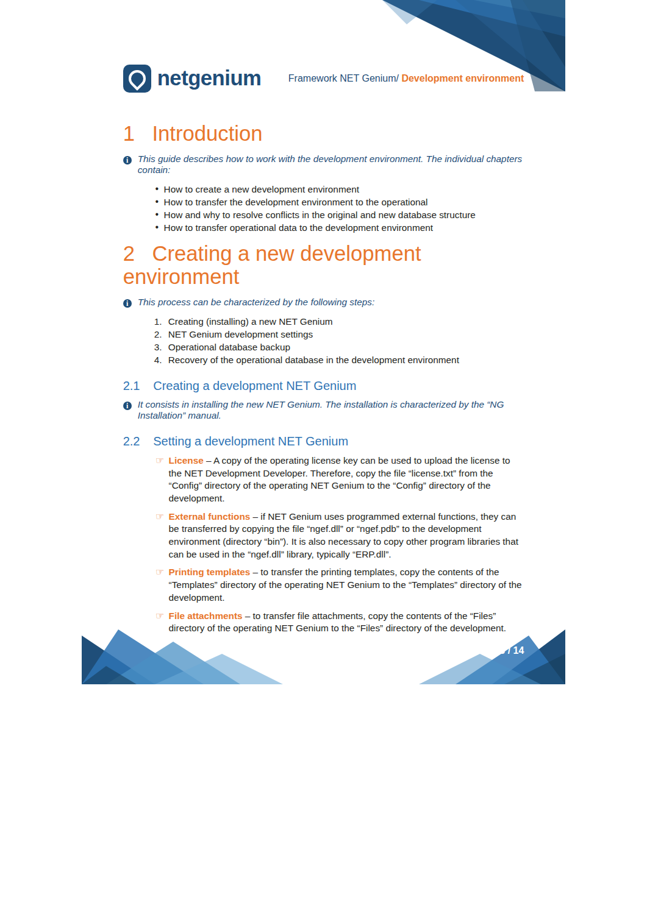netgenium
Framework NET Genium/ Development environment
1 Introduction
i This guide describes how to work with the development environment. The individual chapters contain:
How to create a new development environment
How to transfer the development environment to the operational
How and why to resolve conflicts in the original and new database structure
How to transfer operational data to the development environment
2 Creating a new development environment
i This process can be characterized by the following steps:
Creating (installing) a new NET Genium
NET Genium development settings
Operational database backup
Recovery of the operational database in the development environment
2.1 Creating a development NET Genium
i It consists in installing the new NET Genium. The installation is characterized by the “NG Installation” manual.
2.2 Setting a development NET Genium
License – A copy of the operating license key can be used to upload the license to the NET Development Developer. Therefore, copy the file “license.txt” from the “Config” directory of the operating NET Genium to the “Config” directory of the development.
External functions – if NET Genium uses programmed external functions, they can be transferred by copying the file “ngef.dll” or “ngef.pdb” to the development environment (directory “bin”). It is also necessary to copy other program libraries that can be used in the “ngef.dll” library, typically “ERP.dll”.
Printing templates – to transfer the printing templates, copy the contents of the “Templates” directory of the operating NET Genium to the “Templates” directory of the development.
File attachments – to transfer file attachments, copy the contents of the “Files” directory of the operating NET Genium to the “Files” directory of the development.
3 / 14